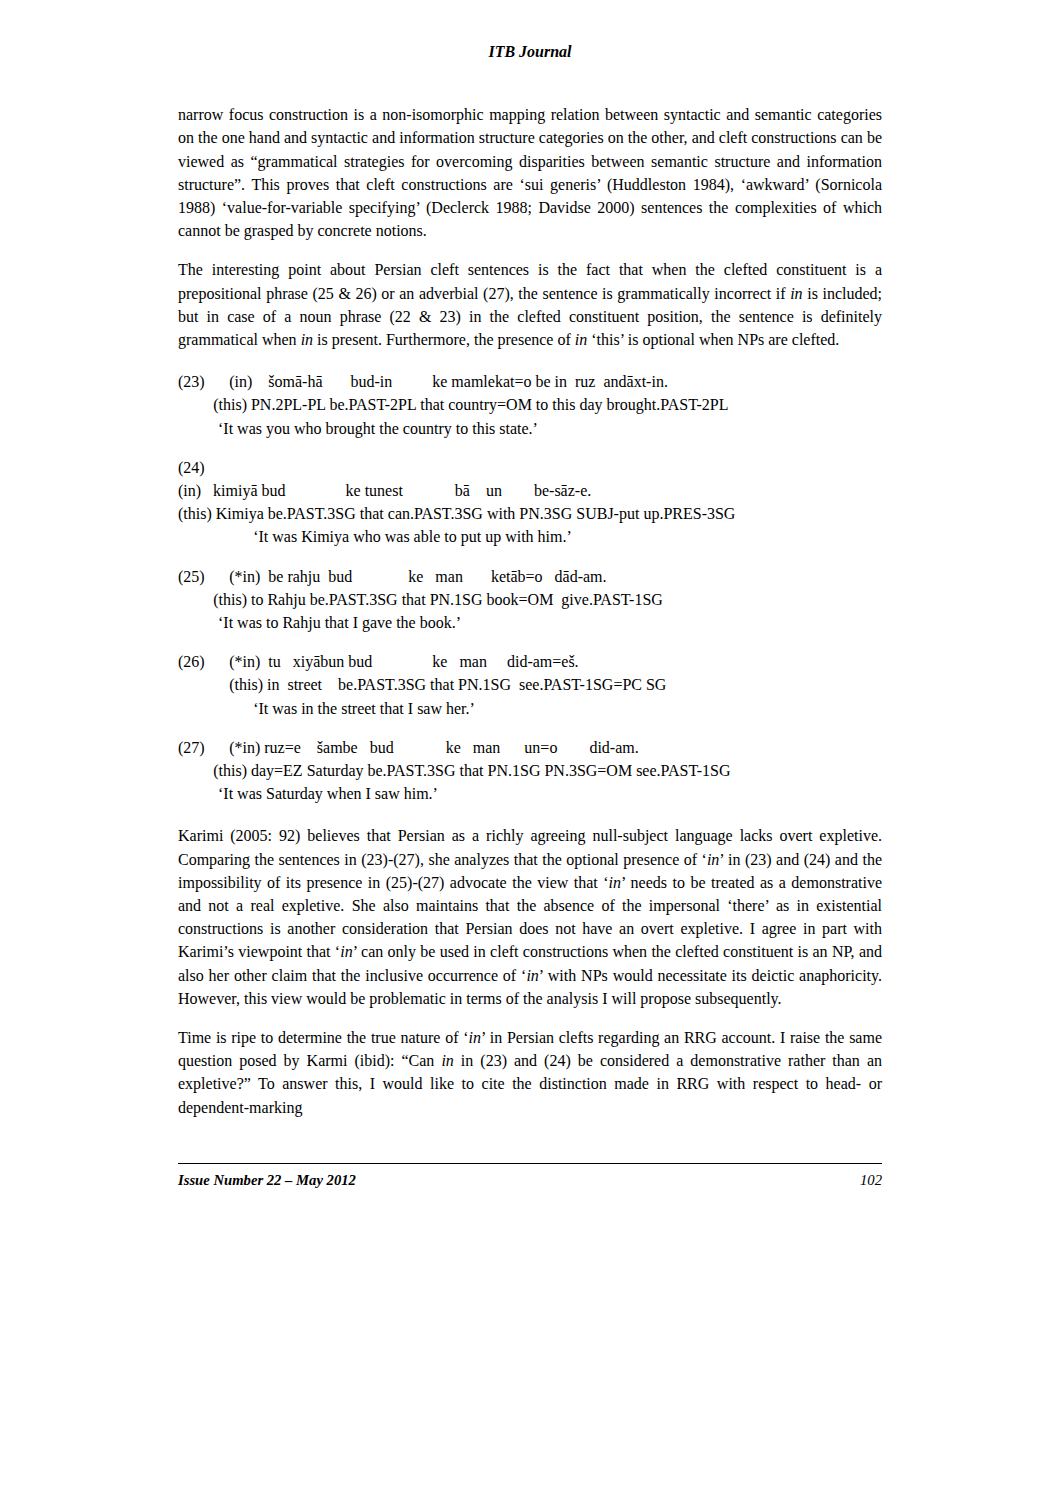ITB Journal
narrow focus construction is a non-isomorphic mapping relation between syntactic and semantic categories on the one hand and syntactic and information structure categories on the other, and cleft constructions can be viewed as “grammatical strategies for overcoming disparities between semantic structure and information structure”. This proves that cleft constructions are ‘sui generis’ (Huddleston 1984), ‘awkward’ (Sornicola 1988) ‘value-for-variable specifying’ (Declerck 1988; Davidse 2000) sentences the complexities of which cannot be grasped by concrete notions.
The interesting point about Persian cleft sentences is the fact that when the clefted constituent is a prepositional phrase (25 & 26) or an adverbial (27), the sentence is grammatically incorrect if in is included; but in case of a noun phrase (22 & 23) in the clefted constituent position, the sentence is definitely grammatical when in is present. Furthermore, the presence of in ‘this’ is optional when NPs are clefted.
(23)(in) šomā-hā bud-in ke mamlekat=o be in ruz andāxt-in.
(this) PN.2PL-PL be.PAST-2PL that country=OM to this day brought.PAST-2PL
‘It was you who brought the country to this state.’
(24)
(in) kimiyā bud ke tunest bā un be-sāz-e.
(this) Kimiya be.PAST.3SG that can.PAST.3SG with PN.3SG SUBJ-put up.PRES-3SG
‘It was Kimiya who was able to put up with him.’
(25)(*in) be rahju bud ke man ketāb=o dād-am.
(this) to Rahju be.PAST.3SG that PN.1SG book=OM give.PAST-1SG
‘It was to Rahju that I gave the book.’
(26)(*in) tu xiyābun bud ke man did-am=eš.
(this) in street be.PAST.3SG that PN.1SG see.PAST-1SG=PC SG
‘It was in the street that I saw her.’
(27)(*in) ruz=e šambe bud ke man un=o did-am.
(this) day=EZ Saturday be.PAST.3SG that PN.1SG PN.3SG=OM see.PAST-1SG
‘It was Saturday when I saw him.’
Karimi (2005: 92) believes that Persian as a richly agreeing null-subject language lacks overt expletive. Comparing the sentences in (23)-(27), she analyzes that the optional presence of ‘in’ in (23) and (24) and the impossibility of its presence in (25)-(27) advocate the view that ‘in’ needs to be treated as a demonstrative and not a real expletive. She also maintains that the absence of the impersonal ‘there’ as in existential constructions is another consideration that Persian does not have an overt expletive. I agree in part with Karimi’s viewpoint that ‘in’ can only be used in cleft constructions when the clefted constituent is an NP, and also her other claim that the inclusive occurrence of ‘in’ with NPs would necessitate its deictic anaphoricity. However, this view would be problematic in terms of the analysis I will propose subsequently.
Time is ripe to determine the true nature of ‘in’ in Persian clefts regarding an RRG account. I raise the same question posed by Karmi (ibid): “Can in in (23) and (24) be considered a demonstrative rather than an expletive?” To answer this, I would like to cite the distinction made in RRG with respect to head- or dependent-marking
Issue Number 22 – May 2012 102